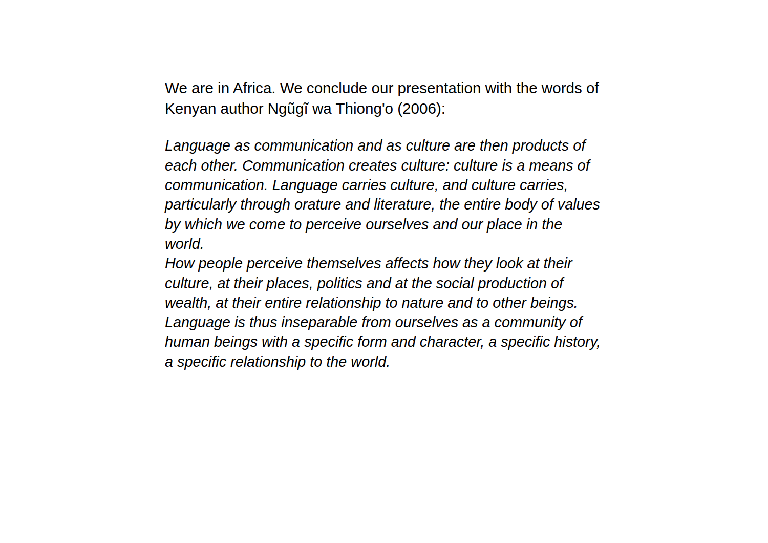We are in Africa. We conclude our presentation with the words of Kenyan author Ngũgĩ wa Thiong'o (2006):
Language as communication and as culture are then products of each other. Communication creates culture: culture is a means of communication. Language carries culture, and culture carries, particularly through orature and literature, the entire body of values by which we come to perceive ourselves and our place in the world.
How people perceive themselves affects how they look at their culture, at their places, politics and at the social production of wealth, at their entire relationship to nature and to other beings.
Language is thus inseparable from ourselves as a community of human beings with a specific form and character, a specific history, a specific relationship to the world.